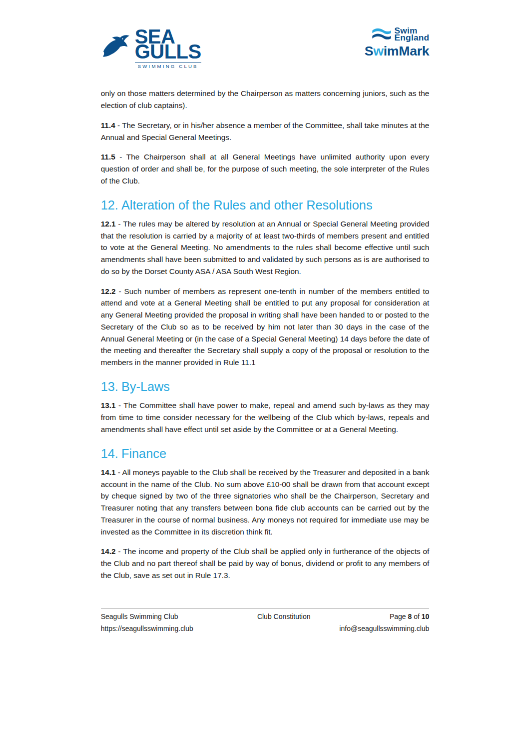SEA GULLS SWIMMING CLUB
Swim England
SwimMark
only on those matters determined by the Chairperson as matters concerning juniors, such as the election of club captains).
11.4 - The Secretary, or in his/her absence a member of the Committee, shall take minutes at the Annual and Special General Meetings.
11.5 - The Chairperson shall at all General Meetings have unlimited authority upon every question of order and shall be, for the purpose of such meeting, the sole interpreter of the Rules of the Club.
12. Alteration of the Rules and other Resolutions
12.1 - The rules may be altered by resolution at an Annual or Special General Meeting provided that the resolution is carried by a majority of at least two-thirds of members present and entitled to vote at the General Meeting. No amendments to the rules shall become effective until such amendments shall have been submitted to and validated by such persons as is are authorised to do so by the Dorset County ASA / ASA South West Region.
12.2 - Such number of members as represent one-tenth in number of the members entitled to attend and vote at a General Meeting shall be entitled to put any proposal for consideration at any General Meeting provided the proposal in writing shall have been handed to or posted to the Secretary of the Club so as to be received by him not later than 30 days in the case of the Annual General Meeting or (in the case of a Special General Meeting) 14 days before the date of the meeting and thereafter the Secretary shall supply a copy of the proposal or resolution to the members in the manner provided in Rule 11.1
13. By-Laws
13.1 - The Committee shall have power to make, repeal and amend such by-laws as they may from time to time consider necessary for the wellbeing of the Club which by-laws, repeals and amendments shall have effect until set aside by the Committee or at a General Meeting.
14. Finance
14.1 - All moneys payable to the Club shall be received by the Treasurer and deposited in a bank account in the name of the Club. No sum above £10-00 shall be drawn from that account except by cheque signed by two of the three signatories who shall be the Chairperson, Secretary and Treasurer noting that any transfers between bona fide club accounts can be carried out by the Treasurer in the course of normal business. Any moneys not required for immediate use may be invested as the Committee in its discretion think fit.
14.2 - The income and property of the Club shall be applied only in furtherance of the objects of the Club and no part thereof shall be paid by way of bonus, dividend or profit to any members of the Club, save as set out in Rule 17.3.
Seagulls Swimming Club Club Constitution Page 8 of 10
https://seagullsswimming.club info@seagullsswimming.club